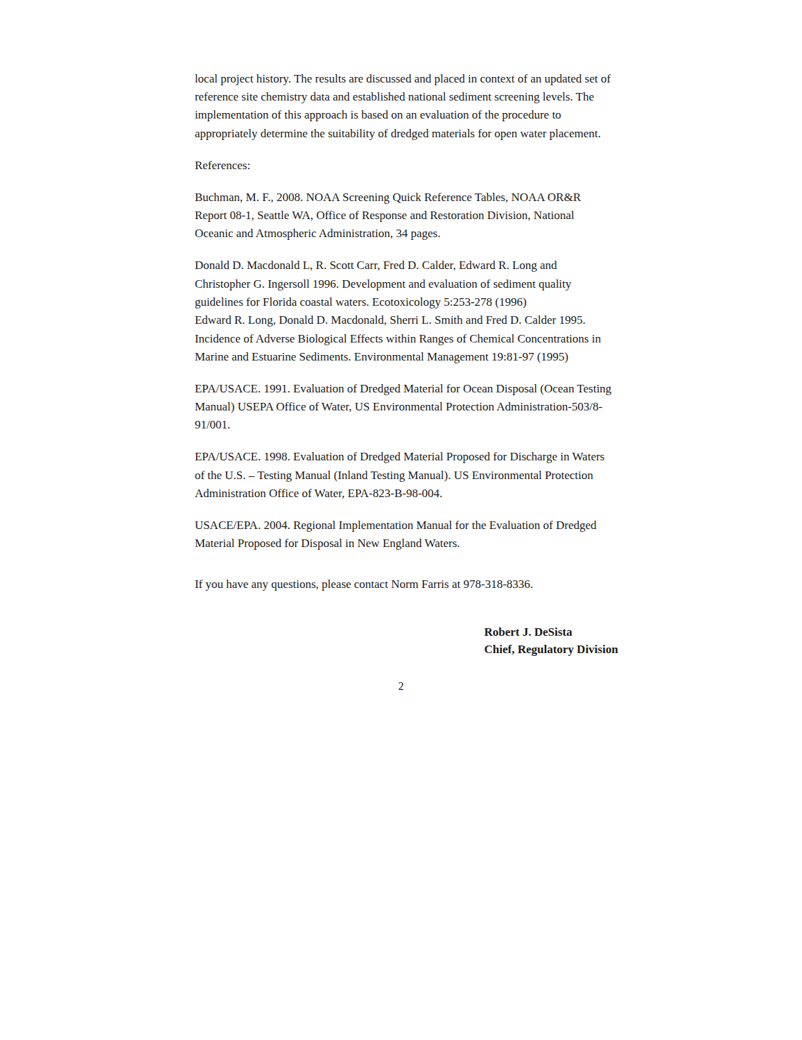local project history. The results are discussed and placed in context of an updated set of reference site chemistry data and established national sediment screening levels. The implementation of this approach is based on an evaluation of the procedure to appropriately determine the suitability of dredged materials for open water placement.
References:
Buchman, M. F., 2008. NOAA Screening Quick Reference Tables, NOAA OR&R Report 08-1, Seattle WA, Office of Response and Restoration Division, National Oceanic and Atmospheric Administration, 34 pages.
Donald D. Macdonald L, R. Scott Carr, Fred D. Calder, Edward R. Long and Christopher G. Ingersoll 1996. Development and evaluation of sediment quality guidelines for Florida coastal waters. Ecotoxicology 5:253-278 (1996)
Edward R. Long, Donald D. Macdonald, Sherri L. Smith and Fred D. Calder 1995. Incidence of Adverse Biological Effects within Ranges of Chemical Concentrations in Marine and Estuarine Sediments. Environmental Management 19:81-97 (1995)
EPA/USACE. 1991. Evaluation of Dredged Material for Ocean Disposal (Ocean Testing Manual) USEPA Office of Water, US Environmental Protection Administration-503/8-91/001.
EPA/USACE. 1998. Evaluation of Dredged Material Proposed for Discharge in Waters of the U.S. – Testing Manual (Inland Testing Manual). US Environmental Protection Administration Office of Water, EPA-823-B-98-004.
USACE/EPA. 2004. Regional Implementation Manual for the Evaluation of Dredged Material Proposed for Disposal in New England Waters.
If you have any questions, please contact Norm Farris at 978-318-8336.
Robert J. DeSista
Chief, Regulatory Division
2